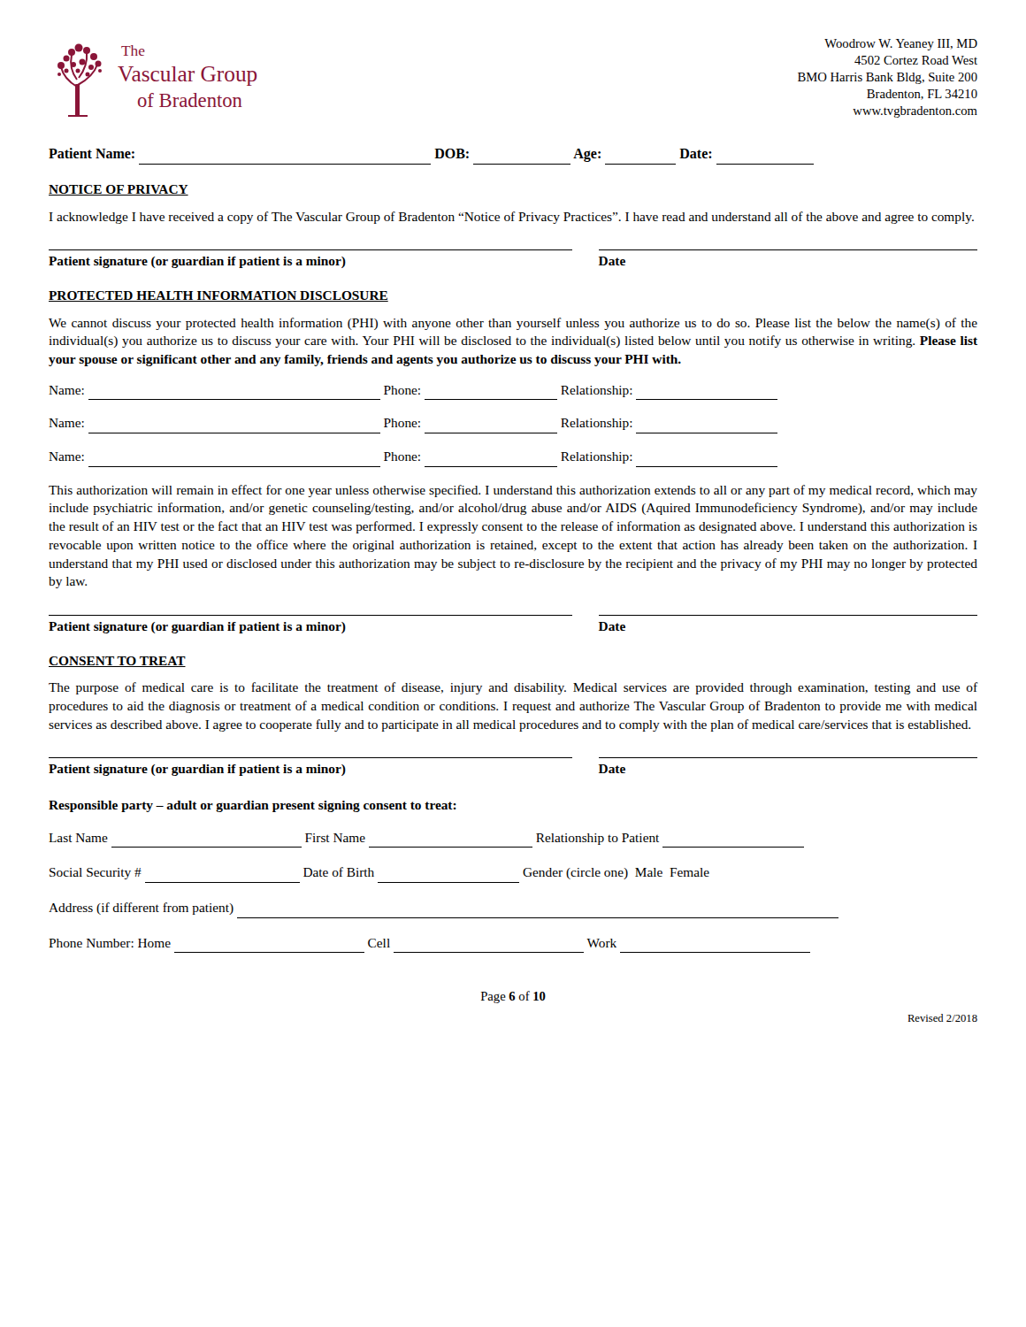The
Vascular Group
of Bradenton
Woodrow W. Yeaney III, MD
4502 Cortez Road West
BMO Harris Bank Bldg, Suite 200
Bradenton, FL 34210
www.tvgbradenton.com
Patient Name: DOB: Age: Date:
Notice of Privacy
I acknowledge I have received a copy of The Vascular Group of Bradenton “Notice of Privacy Practices”. I have read and understand all of the above and agree to comply.
Patient signature (or guardian if patient is a minor)
Date
Protected Health Information Disclosure
We cannot discuss your protected health information (PHI) with anyone other than yourself unless you authorize us to do so. Please list the below the name(s) of the individual(s) you authorize us to discuss your care with. Your PHI will be disclosed to the individual(s) listed below until you notify us otherwise in writing. Please list your spouse or significant other and any family, friends and agents you authorize us to discuss your PHI with.
Name: Phone: Relationship:
Name: Phone: Relationship:
Name: Phone: Relationship:
This authorization will remain in effect for one year unless otherwise specified. I understand this authorization extends to all or any part of my medical record, which may include psychiatric information, and/or genetic counseling/testing, and/or alcohol/drug abuse and/or AIDS (Aquired Immunodeficiency Syndrome), and/or may include the result of an HIV test or the fact that an HIV test was performed. I expressly consent to the release of information as designated above. I understand this authorization is revocable upon written notice to the office where the original authorization is retained, except to the extent that action has already been taken on the authorization. I understand that my PHI used or disclosed under this authorization may be subject to re-disclosure by the recipient and the privacy of my PHI may no longer by protected by law.
Patient signature (or guardian if patient is a minor)
Date
Consent to Treat
The purpose of medical care is to facilitate the treatment of disease, injury and disability. Medical services are provided through examination, testing and use of procedures to aid the diagnosis or treatment of a medical condition or conditions. I request and authorize The Vascular Group of Bradenton to provide me with medical services as described above. I agree to cooperate fully and to participate in all medical procedures and to comply with the plan of medical care/services that is established.
Patient signature (or guardian if patient is a minor)
Date
Responsible party – adult or guardian present signing consent to treat:
Last Name First Name Relationship to Patient
Social Security # Date of Birth Gender (circle one) Male Female
Address (if different from patient)
Phone Number: Home Cell Work
Page 6 of 10
Revised 2/2018